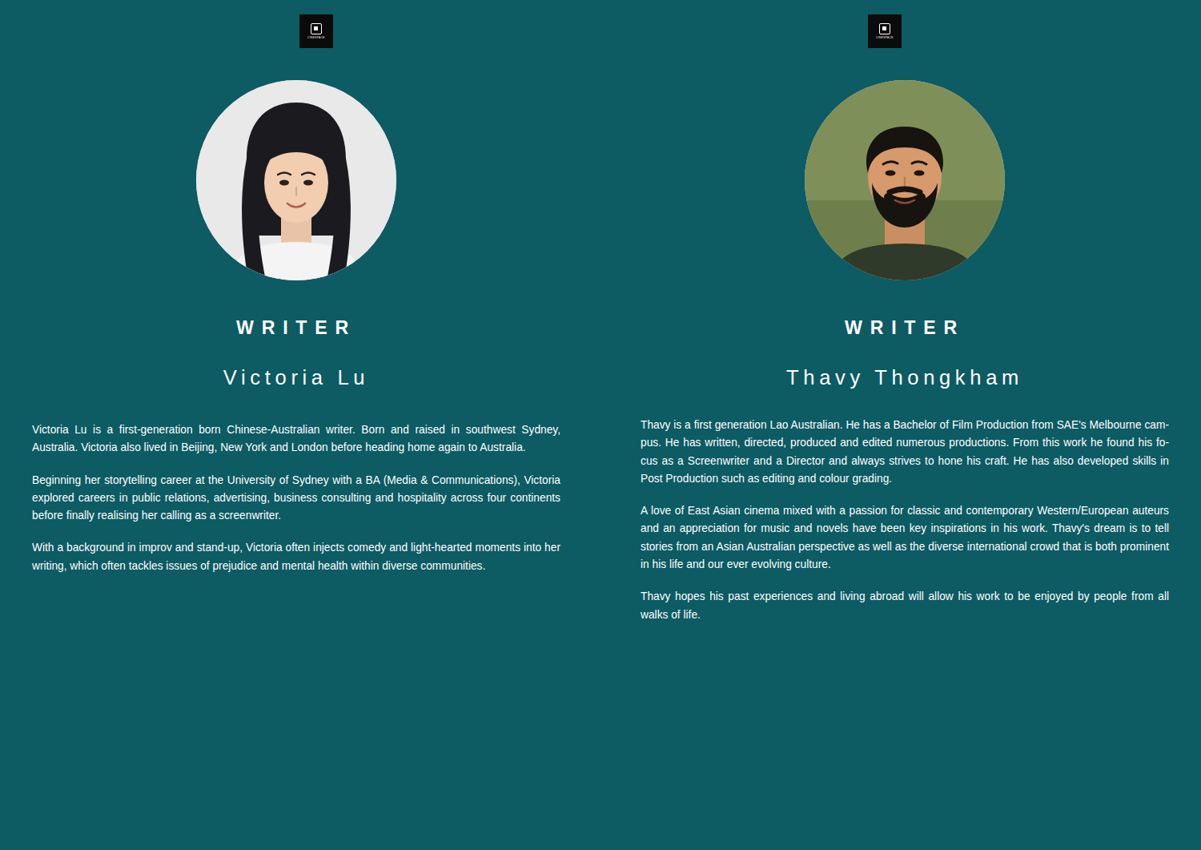CINESPACE
CINESPACE
Writer
Victoria Lu
Victoria Lu is a first-generation born Chinese-Australian writer. Born and raised in southwest Sydney, Australia. Victoria also lived in Beijing, New York and London before heading home again to Australia.
Beginning her storytelling career at the University of Sydney with a BA (Media & Communications), Victoria explored careers in public relations, advertising, business consulting and hospitality across four continents before finally realising her calling as a screenwriter.
With a background in improv and stand-up, Victoria often injects comedy and light-hearted moments into her writing, which often tackles issues of prejudice and mental health within diverse communities.
Writer
Thavy Thongkham
Thavy is a first generation Lao Australian. He has a Bachelor of Film Production from SAE's Melbourne campus. He has written, directed, produced and edited numerous productions. From this work he found his focus as a Screenwriter and a Director and always strives to hone his craft. He has also developed skills in Post Production such as editing and colour grading.
A love of East Asian cinema mixed with a passion for classic and contemporary Western/European auteurs and an appreciation for music and novels have been key inspirations in his work. Thavy's dream is to tell stories from an Asian Australian perspective as well as the diverse international crowd that is both prominent in his life and our ever evolving culture.
Thavy hopes his past experiences and living abroad will allow his work to be enjoyed by people from all walks of life.